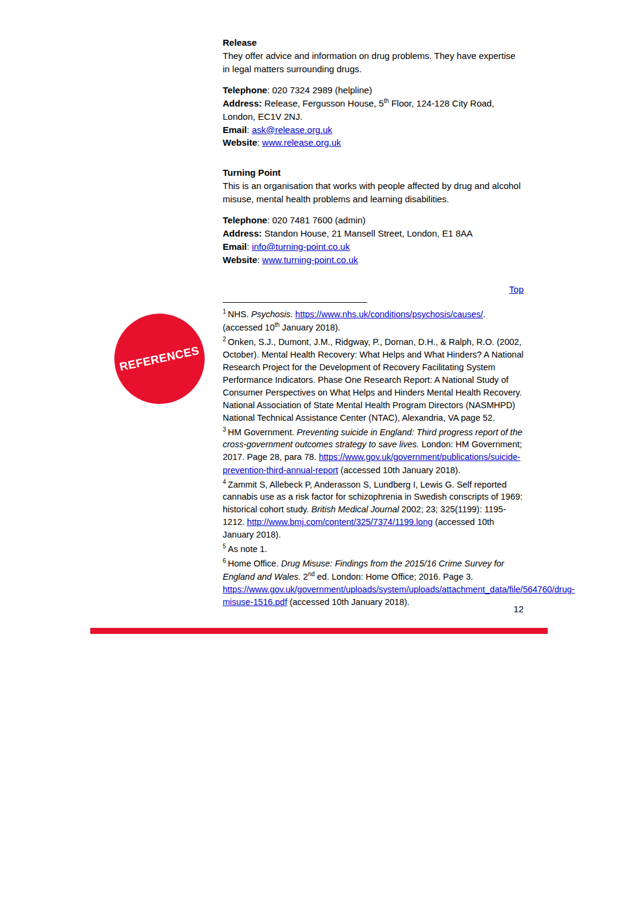Release
They offer advice and information on drug problems. They have expertise in legal matters surrounding drugs.
Telephone: 020 7324 2989 (helpline)
Address: Release, Fergusson House, 5th Floor, 124-128 City Road, London, EC1V 2NJ.
Email: ask@release.org.uk
Website: www.release.org.uk
Turning Point
This is an organisation that works with people affected by drug and alcohol misuse, mental health problems and learning disabilities.
Telephone: 020 7481 7600 (admin)
Address: Standon House, 21 Mansell Street, London, E1 8AA
Email: info@turning-point.co.uk
Website: www.turning-point.co.uk
Top
REFERENCES
NHS. Psychosis. https://www.nhs.uk/conditions/psychosis/causes/. (accessed 10th January 2018).
Onken, S.J., Dumont, J.M., Ridgway, P., Dornan, D.H., & Ralph, R.O. (2002, October). Mental Health Recovery: What Helps and What Hinders? A National Research Project for the Development of Recovery Facilitating System Performance Indicators. Phase One Research Report: A National Study of Consumer Perspectives on What Helps and Hinders Mental Health Recovery. National Association of State Mental Health Program Directors (NASMHPD) National Technical Assistance Center (NTAC), Alexandria, VA page 52.
HM Government. Preventing suicide in England: Third progress report of the cross-government outcomes strategy to save lives. London: HM Government; 2017. Page 28, para 78. https://www.gov.uk/government/publications/suicide-prevention-third-annual-report (accessed 10th January 2018).
Zammit S, Allebeck P, Anderasson S, Lundberg I, Lewis G. Self reported cannabis use as a risk factor for schizophrenia in Swedish conscripts of 1969: historical cohort study. British Medical Journal 2002; 23; 325(1199): 1195-1212. http://www.bmj.com/content/325/7374/1199.long (accessed 10th January 2018).
As note 1.
Home Office. Drug Misuse: Findings from the 2015/16 Crime Survey for England and Wales. 2nd ed. London: Home Office; 2016. Page 3. https://www.gov.uk/government/uploads/system/uploads/attachment_data/file/564760/drug-misuse-1516.pdf (accessed 10th January 2018).
12